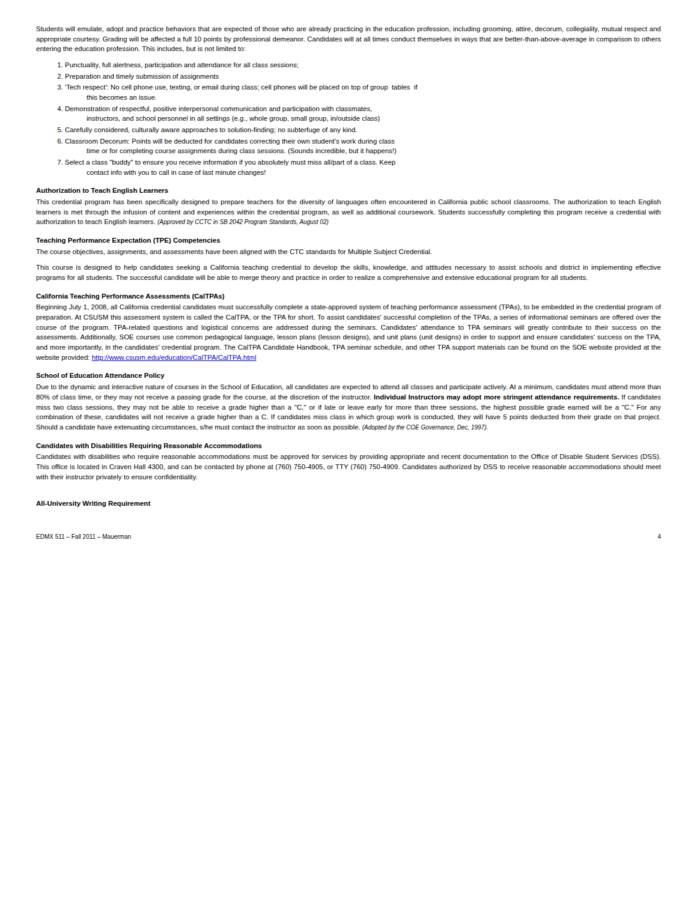Students will emulate, adopt and practice behaviors that are expected of those who are already practicing in the education profession, including grooming, attire, decorum, collegiality, mutual respect and appropriate courtesy. Grading will be affected a full 10 points by professional demeanor. Candidates will at all times conduct themselves in ways that are better-than-above-average in comparison to others entering the education profession. This includes, but is not limited to:
Punctuality, full alertness, participation and attendance for all class sessions;
Preparation and timely submission of assignments
'Tech respect': No cell phone use, texting, or email during class; cell phones will be placed on top of group tables if this becomes an issue.
Demonstration of respectful, positive interpersonal communication and participation with classmates, instructors, and school personnel in all settings (e.g., whole group, small group, in/outside class)
Carefully considered, culturally aware approaches to solution-finding; no subterfuge of any kind.
Classroom Decorum: Points will be deducted for candidates correcting their own student's work during class time or for completing course assignments during class sessions. (Sounds incredible, but it happens!)
Select a class "buddy" to ensure you receive information if you absolutely must miss all/part of a class. Keep contact info with you to call in case of last minute changes!
Authorization to Teach English Learners
This credential program has been specifically designed to prepare teachers for the diversity of languages often encountered in California public school classrooms. The authorization to teach English learners is met through the infusion of content and experiences within the credential program, as well as additional coursework. Students successfully completing this program receive a credential with authorization to teach English learners. (Approved by CCTC in SB 2042 Program Standards, August 02)
Teaching Performance Expectation (TPE) Competencies
The course objectives, assignments, and assessments have been aligned with the CTC standards for Multiple Subject Credential.
This course is designed to help candidates seeking a California teaching credential to develop the skills, knowledge, and attitudes necessary to assist schools and district in implementing effective programs for all students. The successful candidate will be able to merge theory and practice in order to realize a comprehensive and extensive educational program for all students.
California Teaching Performance Assessments (CalTPAs)
Beginning July 1, 2008, all California credential candidates must successfully complete a state-approved system of teaching performance assessment (TPAs), to be embedded in the credential program of preparation. At CSUSM this assessment system is called the CalTPA, or the TPA for short. To assist candidates' successful completion of the TPAs, a series of informational seminars are offered over the course of the program. TPA-related questions and logistical concerns are addressed during the seminars. Candidates' attendance to TPA seminars will greatly contribute to their success on the assessments. Additionally, SOE courses use common pedagogical language, lesson plans (lesson designs), and unit plans (unit designs) in order to support and ensure candidates' success on the TPA, and more importantly, in the candidates' credential program. The CalTPA Candidate Handbook, TPA seminar schedule, and other TPA support materials can be found on the SOE website provided at the website provided: http://www.csusm.edu/education/CalTPA/CalTPA.html
School of Education Attendance Policy
Due to the dynamic and interactive nature of courses in the School of Education, all candidates are expected to attend all classes and participate actively. At a minimum, candidates must attend more than 80% of class time, or they may not receive a passing grade for the course, at the discretion of the instructor. Individual Instructors may adopt more stringent attendance requirements. If candidates miss two class sessions, they may not be able to receive a grade higher than a "C," or if late or leave early for more than three sessions, the highest possible grade earned will be a "C." For any combination of these, candidates will not receive a grade higher than a C. If candidates miss class in which group work is conducted, they will have 5 points deducted from their grade on that project. Should a candidate have extenuating circumstances, s/he must contact the instructor as soon as possible. (Adopted by the COE Governance, Dec, 1997).
Candidates with Disabilities Requiring Reasonable Accommodations
Candidates with disabilities who require reasonable accommodations must be approved for services by providing appropriate and recent documentation to the Office of Disable Student Services (DSS). This office is located in Craven Hall 4300, and can be contacted by phone at (760) 750-4905, or TTY (760) 750-4909. Candidates authorized by DSS to receive reasonable accommodations should meet with their instructor privately to ensure confidentiality.
All-University Writing Requirement
EDMX 511 – Fall 2011 – Mauerman 4